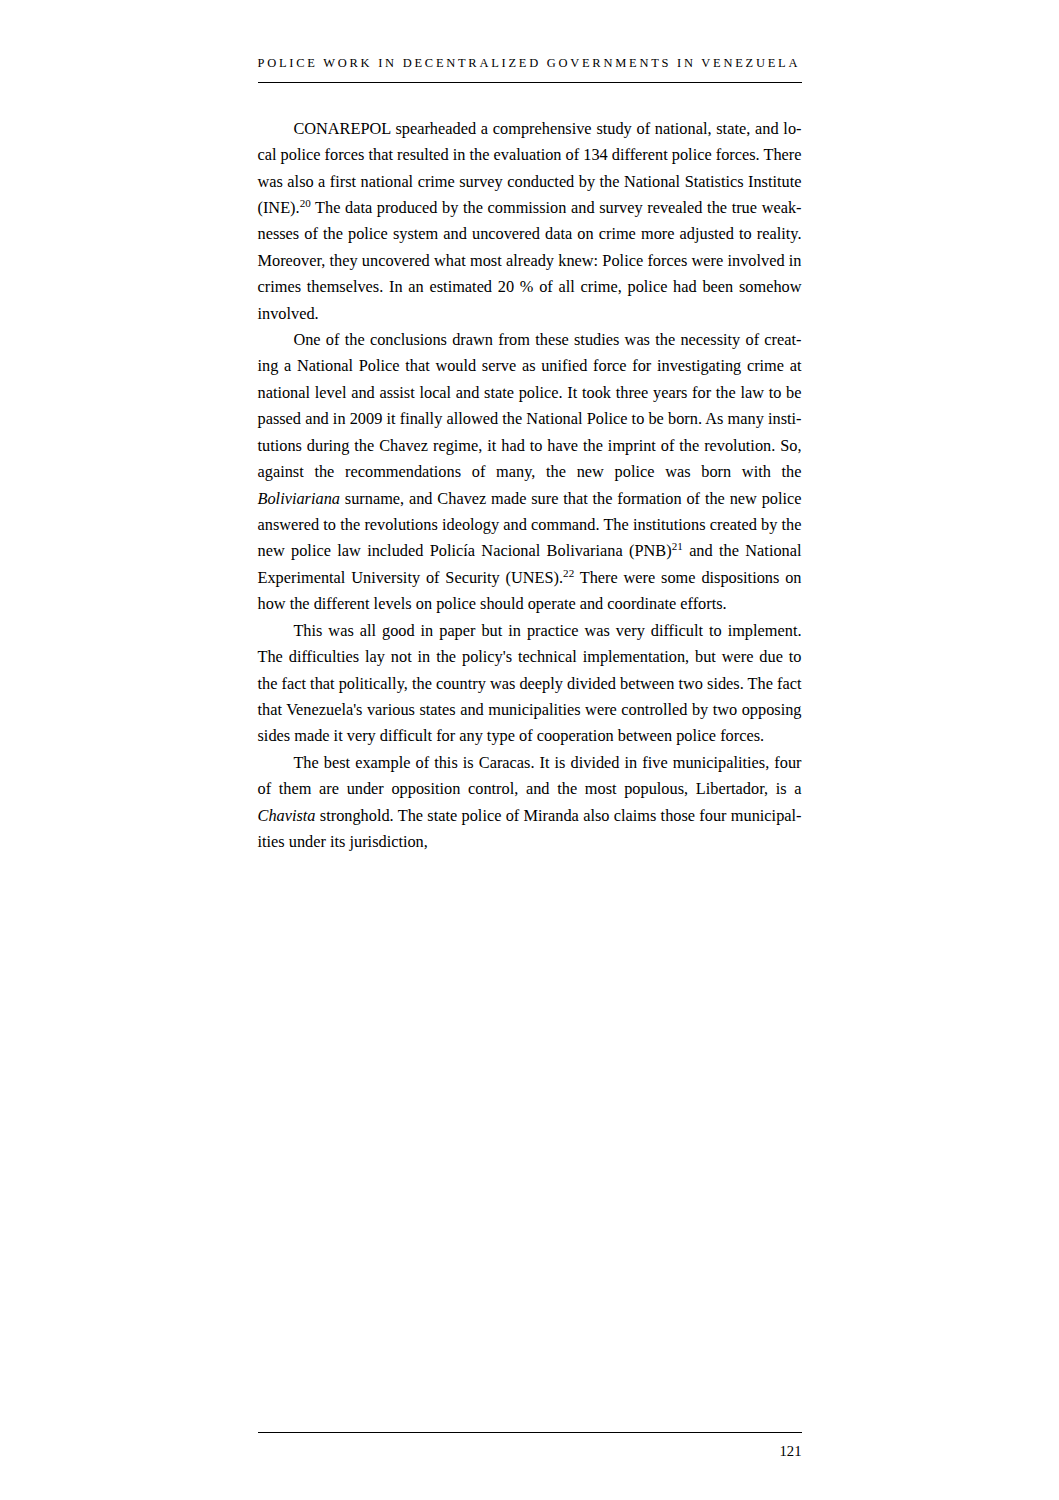Police Work in Decentralized Governments in Venezuela
CONAREPOL spearheaded a comprehensive study of national, state, and local police forces that resulted in the evaluation of 134 different police forces. There was also a first national crime survey conducted by the National Statistics Institute (INE).20 The data produced by the commission and survey revealed the true weaknesses of the police system and uncovered data on crime more adjusted to reality. Moreover, they uncovered what most already knew: Police forces were involved in crimes themselves. In an estimated 20 % of all crime, police had been somehow involved.
One of the conclusions drawn from these studies was the necessity of creating a National Police that would serve as unified force for investigating crime at national level and assist local and state police. It took three years for the law to be passed and in 2009 it finally allowed the National Police to be born. As many institutions during the Chavez regime, it had to have the imprint of the revolution. So, against the recommendations of many, the new police was born with the Boliviariana surname, and Chavez made sure that the formation of the new police answered to the revolutions ideology and command. The institutions created by the new police law included Policía Nacional Bolivariana (PNB)21 and the National Experimental University of Security (UNES).22 There were some dispositions on how the different levels on police should operate and coordinate efforts.
This was all good in paper but in practice was very difficult to implement. The difficulties lay not in the policy's technical implementation, but were due to the fact that politically, the country was deeply divided between two sides. The fact that Venezuela's various states and municipalities were controlled by two opposing sides made it very difficult for any type of cooperation between police forces.
The best example of this is Caracas. It is divided in five municipalities, four of them are under opposition control, and the most populous, Libertador, is a Chavista stronghold. The state police of Miranda also claims those four municipalities under its jurisdiction,
121